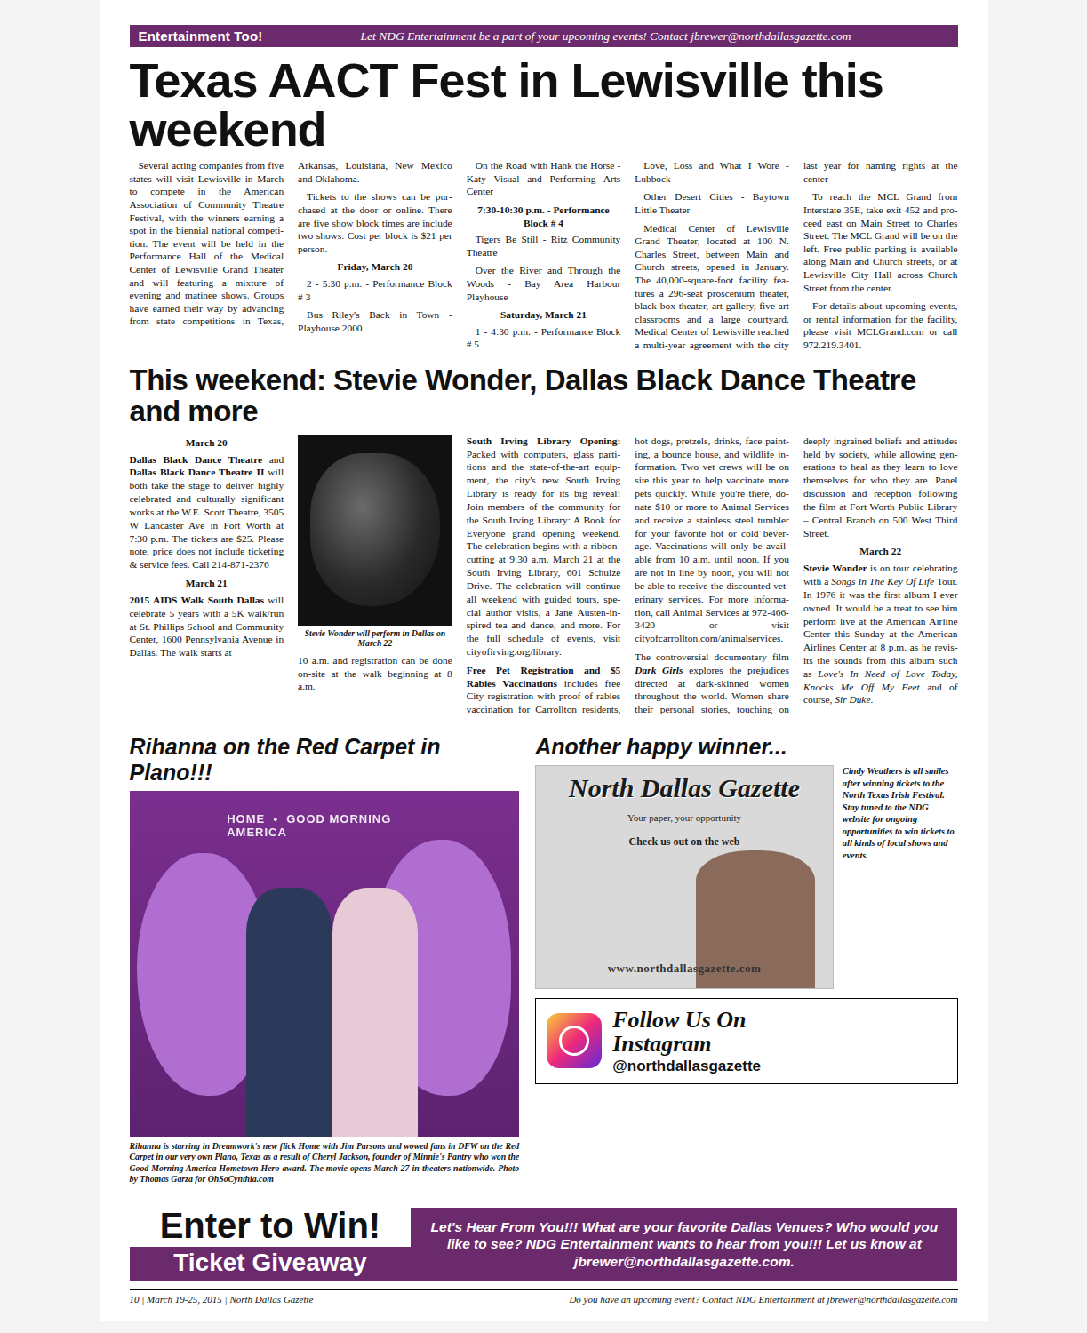Entertainment Too!
Let NDG Entertainment be a part of your upcoming events! Contact jbrewer@northdallasgazette.com
Texas AACT Fest in Lewisville this weekend
Several acting companies from five states will visit Lewisville in March to compete in the American Association of Community Theatre Festival, with the winners earning a spot in the biennial national competition. The event will be held in the Performance Hall of the Medical Center of Lewisville Grand Theater and will featuring a mixture of evening and matinee shows. Groups have earned their way by advancing from state competitions in Texas, Arkansas, Louisiana, New Mexico and Oklahoma.
Tickets to the shows can be purchased at the door or online. There are five show block times are include two shows. Cost per block is $21 per person.
Friday, March 20
2 - 5:30 p.m. - Performance Block # 3
Bus Riley's Back in Town - Playhouse 2000
On the Road with Hank the Horse - Katy Visual and Performing Arts Center
7:30-10:30 p.m. - Performance Block # 4
Tigers Be Still - Ritz Community Theatre
Over the River and Through the Woods - Bay Area Harbour Playhouse
Saturday, March 21
1 - 4:30 p.m. - Performance Block # 5
Love, Loss and What I Wore - Lubbock
Other Desert Cities - Baytown Little Theater
Medical Center of Lewisville Grand Theater, located at 100 N. Charles Street, between Main and Church streets, opened in January. The 40,000-square-foot facility features a 296-seat proscenium theater, black box theater, art gallery, five art classrooms and a large courtyard. Medical Center of Lewisville reached a multi-year agreement with the city last year for naming rights at the center
To reach the MCL Grand from Interstate 35E, take exit 452 and proceed east on Main Street to Charles Street. The MCL Grand will be on the left. Free public parking is available along Main and Church streets, or at Lewisville City Hall across Church Street from the center.
For details about upcoming events, or rental information for the facility, please visit MCLGrand.com or call 972.219.3401.
This weekend: Stevie Wonder, Dallas Black Dance Theatre and more
March 20
Dallas Black Dance Theatre and Dallas Black Dance Theatre II will both take the stage to deliver highly celebrated and culturally significant works at the W.E. Scott Theatre, 3505 W Lancaster Ave in Fort Worth at 7:30 p.m. The tickets are $25. Please note, price does not include ticketing & service fees. Call 214-871-2376
March 21
2015 AIDS Walk South Dallas will celebrate 5 years with a 5K walk/run at St. Phillips School and Community Center, 1600 Pennsylvania Avenue in Dallas. The walk starts at
Stevie Wonder will perform in Dallas on March 22
10 a.m. and registration can be done on-site at the walk beginning at 8 a.m.
South Irving Library Opening: Packed with computers, glass partitions and the state-of-the-art equipment, the city's new South Irving Library is ready for its big reveal! Join members of the community for the South Irving Library: A Book for Everyone grand opening weekend. The celebration begins with a ribbon-cutting at 9:30 a.m. March 21 at the South Irving Library, 601 Schulze Drive. The celebration will continue all weekend with guided tours, special author visits, a Jane Austen-inspired tea and dance, and more. For the full schedule of events, visit cityofirving.org/library.
Free Pet Registration and $5 Rabies Vaccinations includes free City registration with proof of rabies vaccination for Carrollton residents, hot dogs, pretzels, drinks, face painting, a bounce house, and wildlife information. Two vet crews will be on site this year to help vaccinate more pets quickly. While you're there, donate $10 or more to Animal Services and receive a stainless steel tumbler for your favorite hot or cold beverage. Vaccinations will only be available from 10 a.m. until noon. If you are not in line by noon, you will not be able to receive the discounted veterinary services. For more information, call Animal Services at 972-466-3420 or visit cityofcarrollton.com/animalservices.
The controversial documentary film Dark Girls explores the prejudices directed at dark-skinned women throughout the world. Women share their personal stories, touching on deeply ingrained beliefs and attitudes held by society, while allowing generations to heal as they learn to love themselves for who they are. Panel discussion and reception following the film at Fort Worth Public Library – Central Branch on 500 West Third Street.
March 22
Stevie Wonder is on tour celebrating with a Songs In The Key Of Life Tour. In 1976 it was the first album I ever owned. It would be a treat to see him perform live at the American Airline Center this Sunday at the American Airlines Center at 8 p.m. as he revisits the sounds from this album such as Love's In Need of Love Today, Knocks Me Off My Feet and of course, Sir Duke.
Rihanna on the Red Carpet in Plano!!!
HOME • GOOD MORNING AMERICA
Rihanna is starring in Dreamwork's new flick Home with Jim Parsons and wowed fans in DFW on the Red Carpet in our very own Plano, Texas as a result of Cheryl Jackson, founder of Minnie's Pantry who won the Good Morning America Hometown Hero award. The movie opens March 27 in theaters nationwide. Photo by Thomas Garza for OhSoCynthia.com
Another happy winner...
North Dallas Gazette
Your paper, your opportunity
Check us out on the web
www.northdallasgazette.com
Cindy Weathers is all smiles after winning tickets to the North Texas Irish Festival. Stay tuned to the NDG website for ongoing opportunities to win tickets to all kinds of local shows and events.
Follow Us On
Instagram
@northdallasgazette
Enter to Win!
Ticket Giveaway
Let's Hear From You!!! What are your favorite Dallas Venues? Who would you like to see? NDG Entertainment wants to hear from you!!! Let us know at jbrewer@northdallasgazette.com.
10 | March 19-25, 2015 | North Dallas Gazette
Do you have an upcoming event? Contact NDG Entertainment at jbrewer@northdallasgazette.com